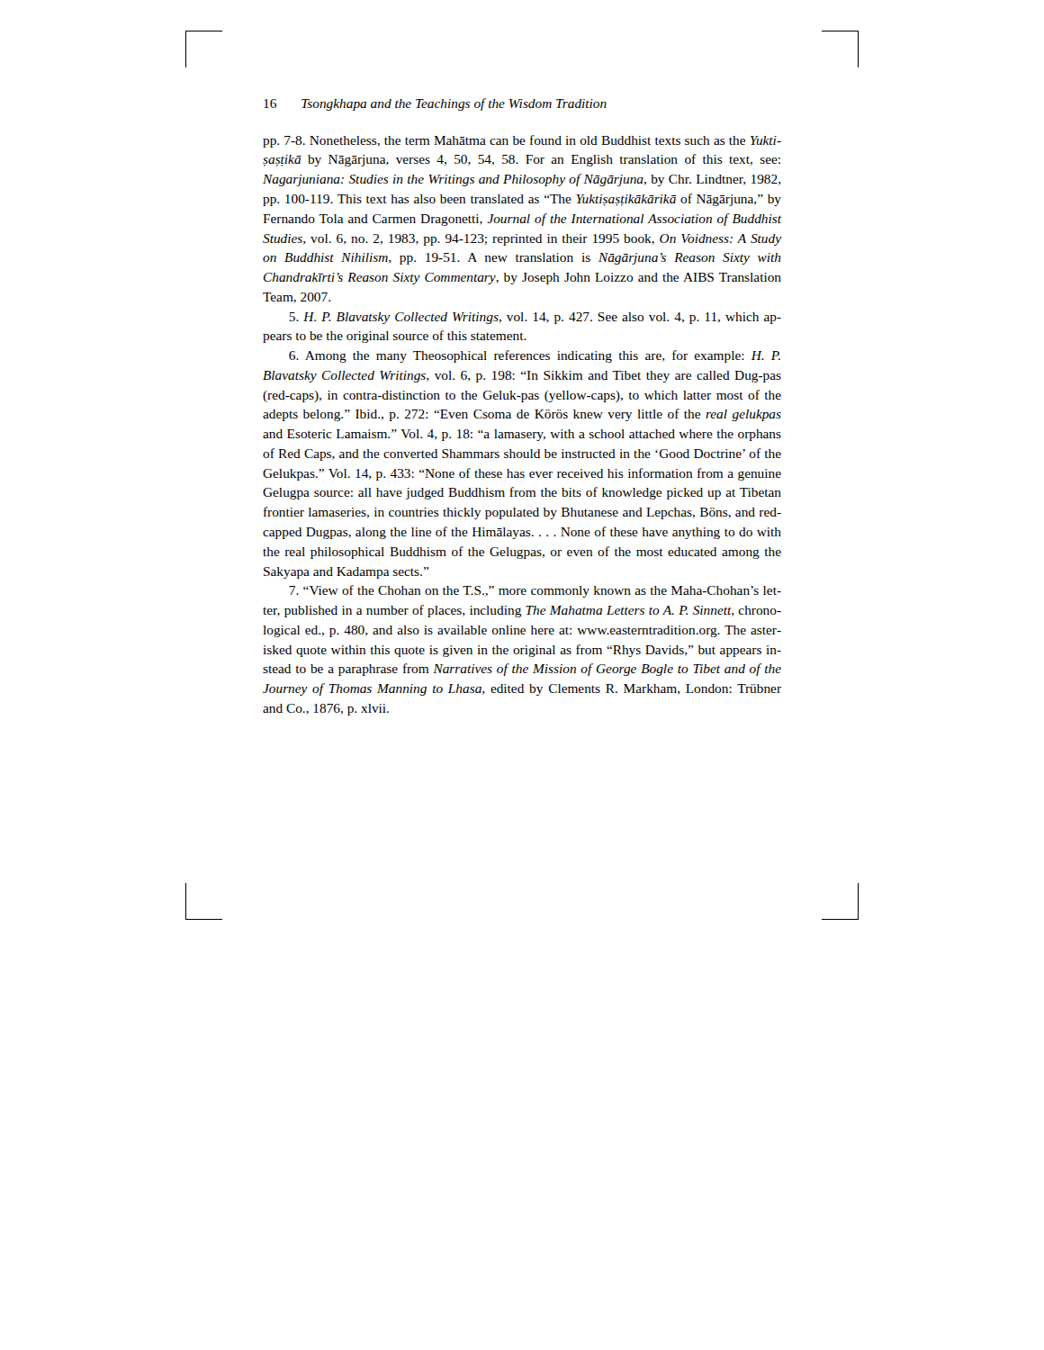16 Tsongkhapa and the Teachings of the Wisdom Tradition
pp. 7-8. Nonetheless, the term Mahātma can be found in old Buddhist texts such as the Yukti-ṣaṣṭikā by Nāgārjuna, verses 4, 50, 54, 58. For an English translation of this text, see: Nagarjuniana: Studies in the Writings and Philosophy of Nāgārjuna, by Chr. Lindtner, 1982, pp. 100-119. This text has also been translated as “The Yuktiṣaṣṭikākārikā of Nāgārjuna,” by Fernando Tola and Carmen Dragonetti, Journal of the International Association of Buddhist Studies, vol. 6, no. 2, 1983, pp. 94-123; reprinted in their 1995 book, On Voidness: A Study on Buddhist Nihilism, pp. 19-51. A new translation is Nāgārjuna’s Reason Sixty with Chandrakīrti’s Reason Sixty Commentary, by Joseph John Loizzo and the AIBS Translation Team, 2007.
5. H. P. Blavatsky Collected Writings, vol. 14, p. 427. See also vol. 4, p. 11, which appears to be the original source of this statement.
6. Among the many Theosophical references indicating this are, for example: H. P. Blavatsky Collected Writings, vol. 6, p. 198: “In Sikkim and Tibet they are called Dug-pas (red-caps), in contra-distinction to the Geluk-pas (yellow-caps), to which latter most of the adepts belong.” Ibid., p. 272: “Even Csoma de Körös knew very little of the real gelukpas and Esoteric Lamaism.” Vol. 4, p. 18: “a lamasery, with a school attached where the orphans of Red Caps, and the converted Shammars should be instructed in the ‘Good Doctrine’ of the Gelukpas.” Vol. 14, p. 433: “None of these has ever received his information from a genuine Gelugpa source: all have judged Buddhism from the bits of knowledge picked up at Tibetan frontier lamaseries, in countries thickly populated by Bhutanese and Lepchas, Böns, and red-capped Dugpas, along the line of the Himālayas. . . . None of these have anything to do with the real philosophical Buddhism of the Gelugpas, or even of the most educated among the Sakyapa and Kadampa sects.”
7. “View of the Chohan on the T.S.,” more commonly known as the Maha-Chohan’s letter, published in a number of places, including The Mahatma Letters to A. P. Sinnett, chronological ed., p. 480, and also is available online here at: www.easterntradition.org. The asterisked quote within this quote is given in the original as from “Rhys Davids,” but appears instead to be a paraphrase from Narratives of the Mission of George Bogle to Tibet and of the Journey of Thomas Manning to Lhasa, edited by Clements R. Markham, London: Trübner and Co., 1876, p. xlvii.